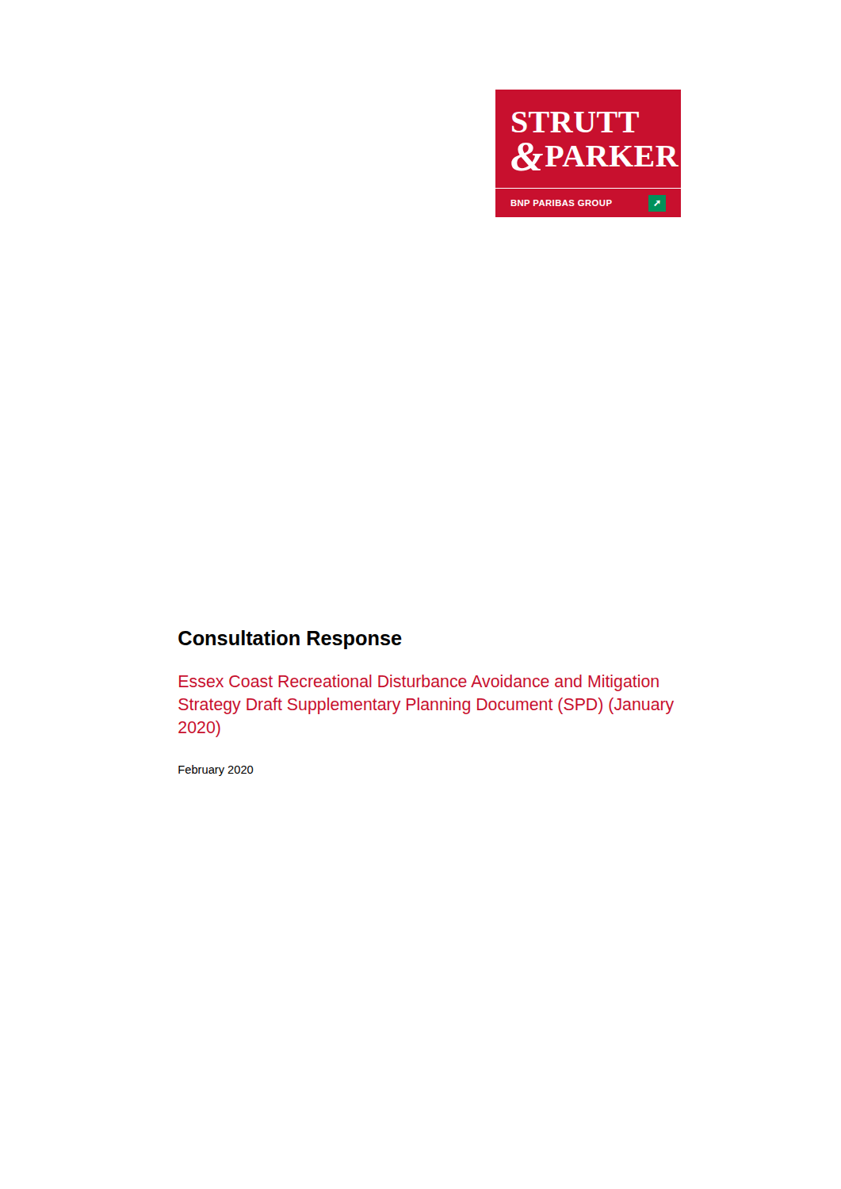STRUTT &PARKER
BNP PARIBAS GROUP ➚
Consultation Response
Essex Coast Recreational Disturbance Avoidance and Mitigation Strategy Draft Supplementary Planning Document (SPD) (January 2020)
February 2020